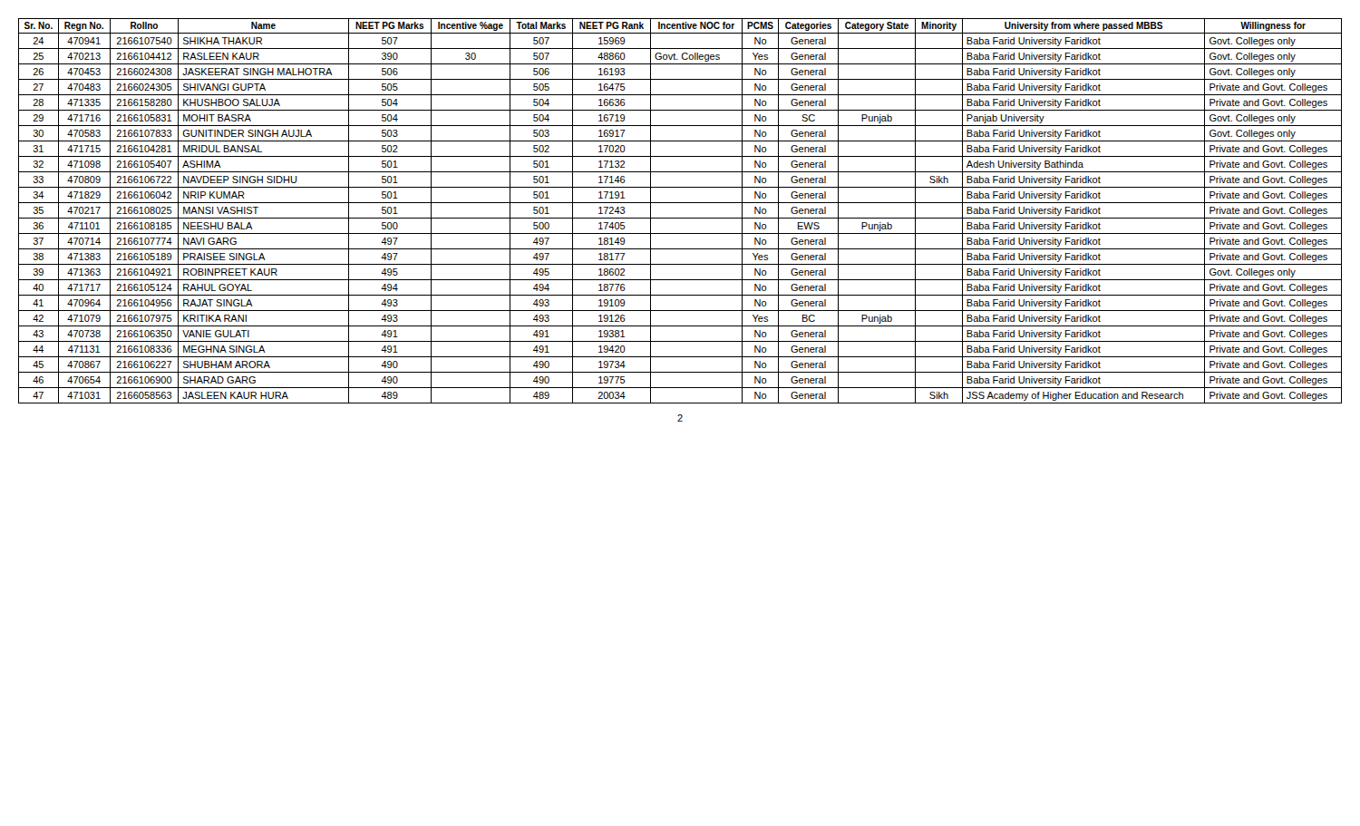| Sr. No. | Regn No. | Rollno | Name | NEET PG Marks | Incentive %age | Total Marks | NEET PG Rank | Incentive NOC for | PCMS | Categories | Category State | Minority | University from where passed MBBS | Willingness for |
| --- | --- | --- | --- | --- | --- | --- | --- | --- | --- | --- | --- | --- | --- | --- |
| 24 | 470941 | 2166107540 | SHIKHA THAKUR | 507 | | 507 | 15969 | | No | General | | | Baba Farid University Faridkot | Govt. Colleges only |
| 25 | 470213 | 2166104412 | RASLEEN KAUR | 390 | 30 | 507 | 48860 | Govt. Colleges | Yes | General | | | Baba Farid University Faridkot | Govt. Colleges only |
| 26 | 470453 | 2166024308 | JASKEERAT SINGH MALHOTRA | 506 | | 506 | 16193 | | No | General | | | Baba Farid University Faridkot | Govt. Colleges only |
| 27 | 470483 | 2166024305 | SHIVANGI GUPTA | 505 | | 505 | 16475 | | No | General | | | Baba Farid University Faridkot | Private and Govt. Colleges |
| 28 | 471335 | 2166158280 | KHUSHBOO SALUJA | 504 | | 504 | 16636 | | No | General | | | Baba Farid University Faridkot | Private and Govt. Colleges |
| 29 | 471716 | 2166105831 | MOHIT BASRA | 504 | | 504 | 16719 | | No | SC | Punjab | | Panjab University | Govt. Colleges only |
| 30 | 470583 | 2166107833 | GUNITINDER SINGH AUJLA | 503 | | 503 | 16917 | | No | General | | | Baba Farid University Faridkot | Govt. Colleges only |
| 31 | 471715 | 2166104281 | MRIDUL BANSAL | 502 | | 502 | 17020 | | No | General | | | Baba Farid University Faridkot | Private and Govt. Colleges |
| 32 | 471098 | 2166105407 | ASHIMA | 501 | | 501 | 17132 | | No | General | | | Adesh University Bathinda | Private and Govt. Colleges |
| 33 | 470809 | 2166106722 | NAVDEEP SINGH SIDHU | 501 | | 501 | 17146 | | No | General | | Sikh | Baba Farid University Faridkot | Private and Govt. Colleges |
| 34 | 471829 | 2166106042 | NRIP KUMAR | 501 | | 501 | 17191 | | No | General | | | Baba Farid University Faridkot | Private and Govt. Colleges |
| 35 | 470217 | 2166108025 | MANSI VASHIST | 501 | | 501 | 17243 | | No | General | | | Baba Farid University Faridkot | Private and Govt. Colleges |
| 36 | 471101 | 2166108185 | NEESHU BALA | 500 | | 500 | 17405 | | No | EWS | Punjab | | Baba Farid University Faridkot | Private and Govt. Colleges |
| 37 | 470714 | 2166107774 | NAVI GARG | 497 | | 497 | 18149 | | No | General | | | Baba Farid University Faridkot | Private and Govt. Colleges |
| 38 | 471383 | 2166105189 | PRAISEE SINGLA | 497 | | 497 | 18177 | | Yes | General | | | Baba Farid University Faridkot | Private and Govt. Colleges |
| 39 | 471363 | 2166104921 | ROBINPREET KAUR | 495 | | 495 | 18602 | | No | General | | | Baba Farid University Faridkot | Govt. Colleges only |
| 40 | 471717 | 2166105124 | RAHUL GOYAL | 494 | | 494 | 18776 | | No | General | | | Baba Farid University Faridkot | Private and Govt. Colleges |
| 41 | 470964 | 2166104956 | RAJAT SINGLA | 493 | | 493 | 19109 | | No | General | | | Baba Farid University Faridkot | Private and Govt. Colleges |
| 42 | 471079 | 2166107975 | KRITIKA RANI | 493 | | 493 | 19126 | | Yes | BC | Punjab | | Baba Farid University Faridkot | Private and Govt. Colleges |
| 43 | 470738 | 2166106350 | VANIE GULATI | 491 | | 491 | 19381 | | No | General | | | Baba Farid University Faridkot | Private and Govt. Colleges |
| 44 | 471131 | 2166108336 | MEGHNA SINGLA | 491 | | 491 | 19420 | | No | General | | | Baba Farid University Faridkot | Private and Govt. Colleges |
| 45 | 470867 | 2166106227 | SHUBHAM ARORA | 490 | | 490 | 19734 | | No | General | | | Baba Farid University Faridkot | Private and Govt. Colleges |
| 46 | 470654 | 2166106900 | SHARAD GARG | 490 | | 490 | 19775 | | No | General | | | Baba Farid University Faridkot | Private and Govt. Colleges |
| 47 | 471031 | 2166058563 | JASLEEN KAUR HURA | 489 | | 489 | 20034 | | No | General | | Sikh | JSS Academy of Higher Education and Research | Private and Govt. Colleges |
2